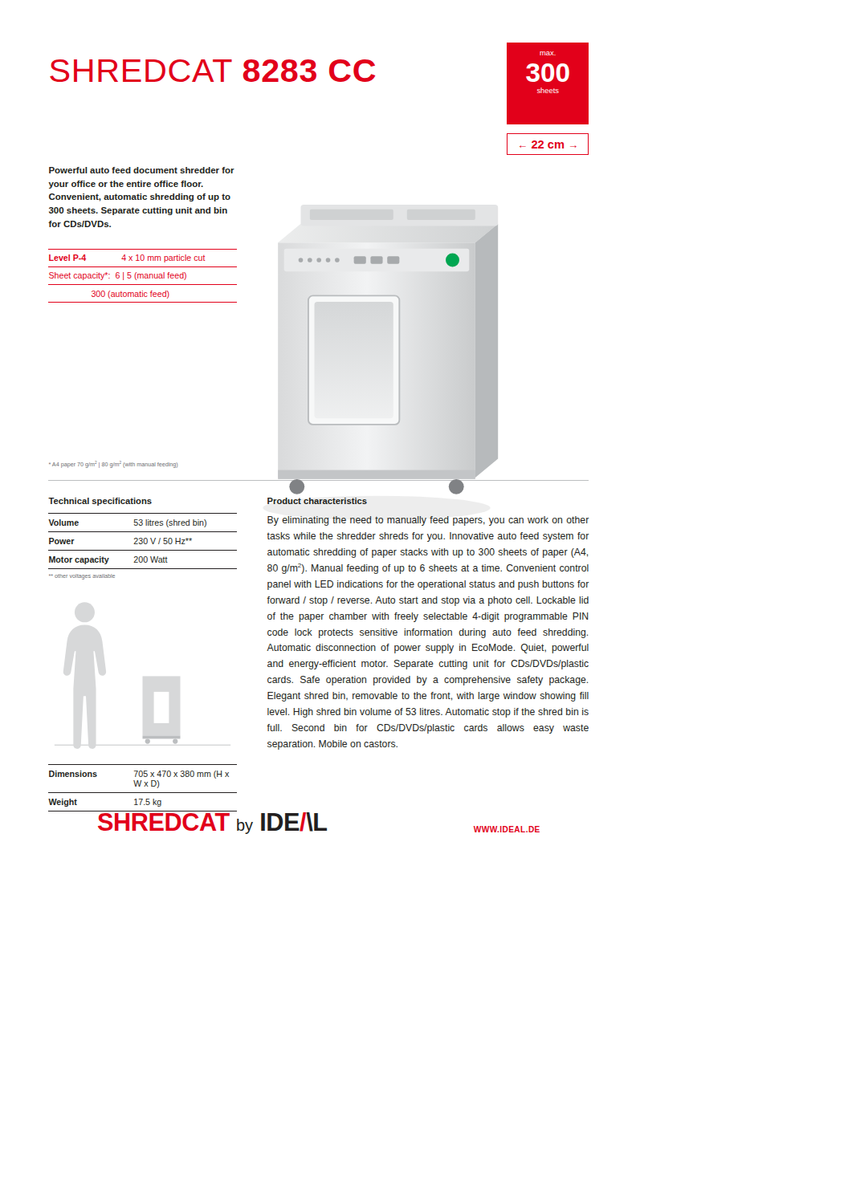SHREDCAT 8283 CC
max. 300 sheets
← 22 cm →
Powerful auto feed document shredder for your office or the entire office floor. Convenient, automatic shredding of up to 300 sheets. Separate cutting unit and bin for CDs/DVDs.
| Level P-4 | 4 x 10 mm particle cut |
| Sheet capacity*: 6 / 5 (manual feed) |
| 300 (automatic feed) |
* A4 paper 70 g/m2 | 80 g/m2 (with manual feeding)
Technical specifications
| Volume | 53 litres (shred bin) |
| Power | 230 V / 50 Hz** |
| Motor capacity | 200 Watt |
** other voltages available
| Dimensions | 705 x 470 x 380 mm (H x W x D) |
| Weight | 17.5 kg |
Product characteristics
By eliminating the need to manually feed papers, you can work on other tasks while the shredder shreds for you. Innovative auto feed system for automatic shredding of paper stacks with up to 300 sheets of paper (A4, 80 g/m2). Manual feeding of up to 6 sheets at a time. Convenient control panel with LED indications for the operational status and push buttons for forward / stop / reverse. Auto start and stop via a photo cell. Lockable lid of the paper chamber with freely selectable 4-digit programmable PIN code lock protects sensitive information during auto feed shredding. Automatic disconnection of power supply in EcoMode. Quiet, powerful and energy-efficient motor. Separate cutting unit for CDs/DVDs/plastic cards. Safe operation provided by a comprehensive safety package. Elegant shred bin, removable to the front, with large window showing fill level. High shred bin volume of 53 litres. Automatic stop if the shred bin is full. Second bin for CDs/DVDs/plastic cards allows easy waste separation. Mobile on castors.
SHREDCAT by IDE/\L
WWW.IDEAL.DE